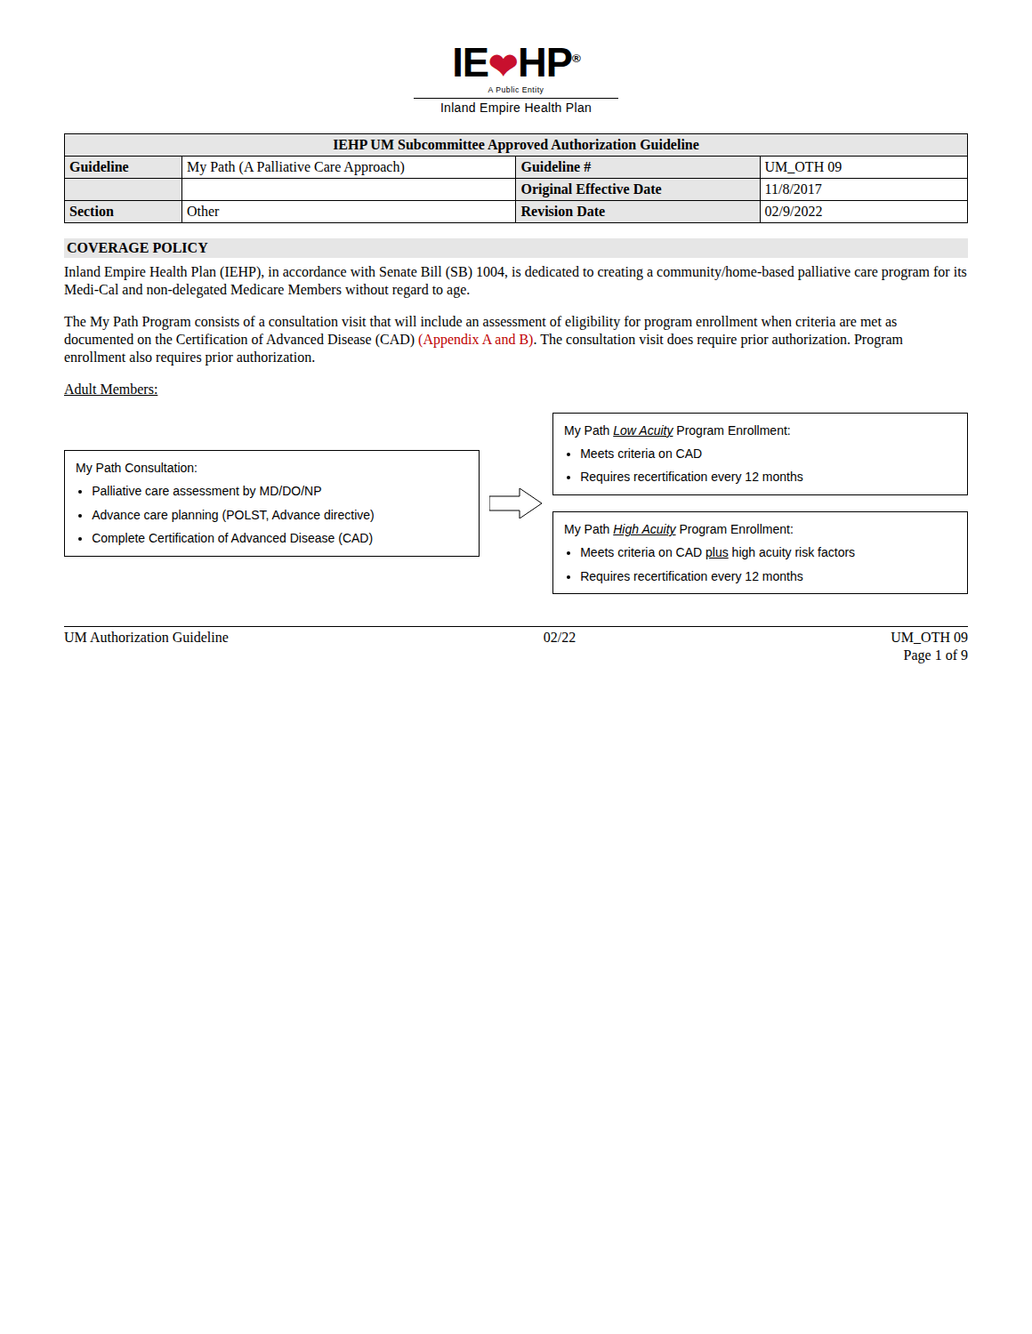IE❤HP®
A Public Entity
Inland Empire Health Plan
| IEHP UM Subcommittee Approved Authorization Guideline |
| --- |
| Guideline | My Path (A Palliative Care Approach) | Guideline # | UM_OTH 09 |
| | | Original Effective Date | 11/8/2017 |
| Section | Other | Revision Date | 02/9/2022 |
COVERAGE POLICY
Inland Empire Health Plan (IEHP), in accordance with Senate Bill (SB) 1004, is dedicated to creating a community/home-based palliative care program for its Medi-Cal and non-delegated Medicare Members without regard to age.
The My Path Program consists of a consultation visit that will include an assessment of eligibility for program enrollment when criteria are met as documented on the Certification of Advanced Disease (CAD) (Appendix A and B). The consultation visit does require prior authorization. Program enrollment also requires prior authorization.
Adult Members:
My Path Consultation:
Palliative care assessment by MD/DO/NP
Advance care planning (POLST, Advance directive)
Complete Certification of Advanced Disease (CAD)
My Path Low Acuity Program Enrollment:
Meets criteria on CAD
Requires recertification every 12 months
My Path High Acuity Program Enrollment:
Meets criteria on CAD plus high acuity risk factors
Requires recertification every 12 months
UM Authorization Guideline
02/22
UM_OTH 09
Page 1 of 9